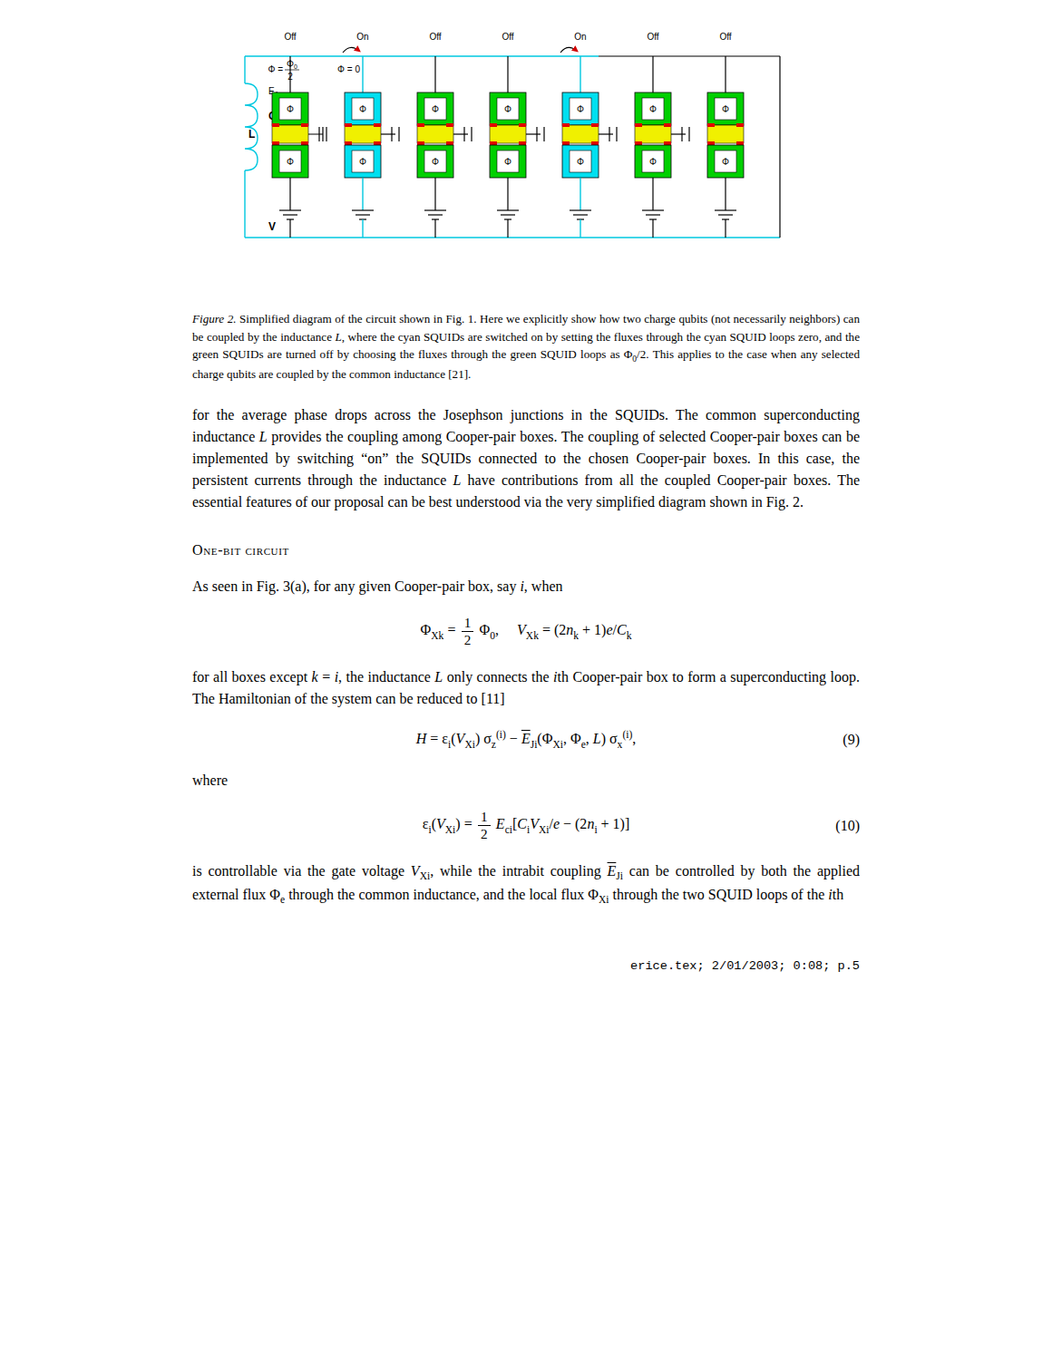Off On Off Off On Off Off Φ = Φ0 2 Φ = 0 L C V EJ Φ Φ Φ Φ Φ Φ Φ Φ Φ Φ Φ Φ Φ Φ
Figure 2. Simplified diagram of the circuit shown in Fig. 1. Here we explicitly show how two charge qubits (not necessarily neighbors) can be coupled by the inductance L, where the cyan SQUIDs are switched on by setting the fluxes through the cyan SQUID loops zero, and the green SQUIDs are turned off by choosing the fluxes through the green SQUID loops as Φ0/2. This applies to the case when any selected charge qubits are coupled by the common inductance [21].
for the average phase drops across the Josephson junctions in the SQUIDs. The common superconducting inductance L provides the coupling among Cooper-pair boxes. The coupling of selected Cooper-pair boxes can be implemented by switching “on” the SQUIDs connected to the chosen Cooper-pair boxes. In this case, the persistent currents through the inductance L have contributions from all the coupled Cooper-pair boxes. The essential features of our proposal can be best understood via the very simplified diagram shown in Fig. 2.
One-bit circuit
As seen in Fig. 3(a), for any given Cooper-pair box, say i, when
ΦXk = 12 Φ0, VXk = (2nk + 1)e/Ck
for all boxes except k = i, the inductance L only connects the ith Cooper-pair box to form a superconducting loop. The Hamiltonian of the system can be reduced to [11]
H = εi(VXi) σz(i) − EJi(ΦXi, Φe, L) σx(i), (9)
where
εi(VXi) = 12 Eci[CiVXi/e − (2ni + 1)] (10)
is controllable via the gate voltage VXi, while the intrabit coupling EJi can be controlled by both the applied external flux Φe through the common inductance, and the local flux ΦXi through the two SQUID loops of the ith
erice.tex; 2/01/2003; 0:08; p.5